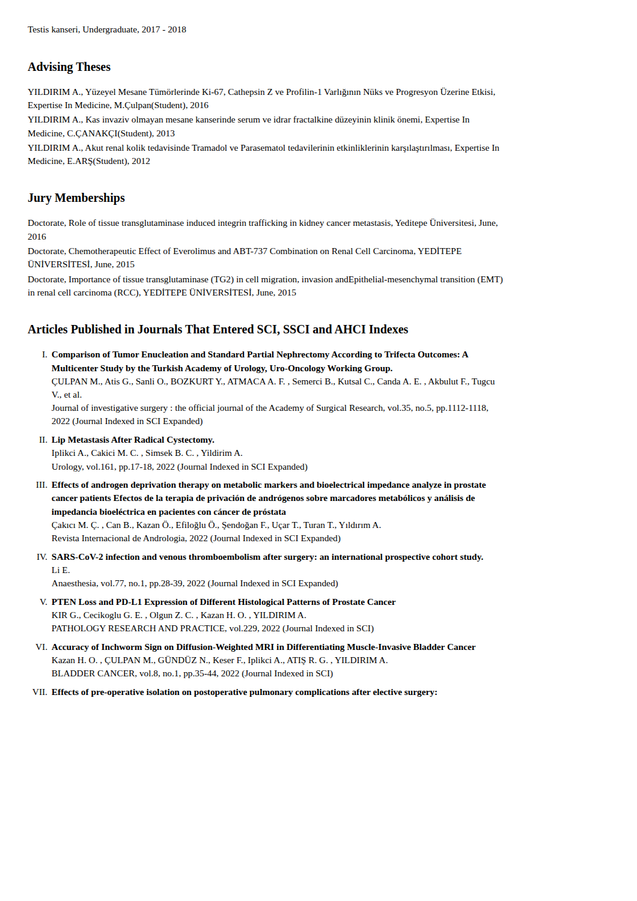Testis kanseri, Undergraduate, 2017 - 2018
Advising Theses
YILDIRIM A., Yüzeyel Mesane Tümörlerinde Ki-67, Cathepsin Z ve Profilin-1 Varlığının Nüks ve Progresyon Üzerine Etkisi, Expertise In Medicine, M.Çulpan(Student), 2016
YILDIRIM A., Kas invaziv olmayan mesane kanserinde serum ve idrar fractalkine düzeyinin klinik önemi, Expertise In Medicine, C.ÇANAKÇI(Student), 2013
YILDIRIM A., Akut renal kolik tedavisinde Tramadol ve Parasematol tedavilerinin etkinliklerinin karşılaştırılması, Expertise In Medicine, E.ARŞ(Student), 2012
Jury Memberships
Doctorate, Role of tissue transglutaminase induced integrin trafficking in kidney cancer metastasis, Yeditepe Üniversitesi, June, 2016
Doctorate, Chemotherapeutic Effect of Everolimus and ABT-737 Combination on Renal Cell Carcinoma, YEDİTEPE ÜNİVERSİTESİ, June, 2015
Doctorate, Importance of tissue transglutaminase (TG2) in cell migration, invasion andEpithelial-mesenchymal transition (EMT) in renal cell carcinoma (RCC), YEDİTEPE ÜNİVERSİTESİ, June, 2015
Articles Published in Journals That Entered SCI, SSCI and AHCI Indexes
Comparison of Tumor Enucleation and Standard Partial Nephrectomy According to Trifecta Outcomes: A Multicenter Study by the Turkish Academy of Urology, Uro-Oncology Working Group.
ÇULPAN M., Atis G., Sanli O., BOZKURT Y., ATMACA A. F. , Semerci B., Kutsal C., Canda A. E. , Akbulut F., Tugcu V., et al.
Journal of investigative surgery : the official journal of the Academy of Surgical Research, vol.35, no.5, pp.1112-1118, 2022 (Journal Indexed in SCI Expanded)
Lip Metastasis After Radical Cystectomy.
Iplikci A., Cakici M. C. , Simsek B. C. , Yildirim A.
Urology, vol.161, pp.17-18, 2022 (Journal Indexed in SCI Expanded)
Effects of androgen deprivation therapy on metabolic markers and bioelectrical impedance analyze in prostate cancer patients Efectos de la terapia de privación de andrógenos sobre marcadores metabólicos y análisis de impedancia bioeléctrica en pacientes con cáncer de próstata
Çakıcı M. Ç. , Can B., Kazan Ö., Efiloğlu Ö., Şendoğan F., Uçar T., Turan T., Yıldırım A.
Revista Internacional de Andrologia, 2022 (Journal Indexed in SCI Expanded)
SARS-CoV-2 infection and venous thromboembolism after surgery: an international prospective cohort study.
Li E.
Anaesthesia, vol.77, no.1, pp.28-39, 2022 (Journal Indexed in SCI Expanded)
PTEN Loss and PD-L1 Expression of Different Histological Patterns of Prostate Cancer
KIR G., Cecikoglu G. E. , Olgun Z. C. , Kazan H. O. , YILDIRIM A.
PATHOLOGY RESEARCH AND PRACTICE, vol.229, 2022 (Journal Indexed in SCI)
Accuracy of Inchworm Sign on Diffusion-Weighted MRI in Differentiating Muscle-Invasive Bladder Cancer
Kazan H. O. , ÇULPAN M., GÜNDÜZ N., Keser F., Iplikci A., ATIŞ R. G. , YILDIRIM A.
BLADDER CANCER, vol.8, no.1, pp.35-44, 2022 (Journal Indexed in SCI)
Effects of pre-operative isolation on postoperative pulmonary complications after elective surgery: